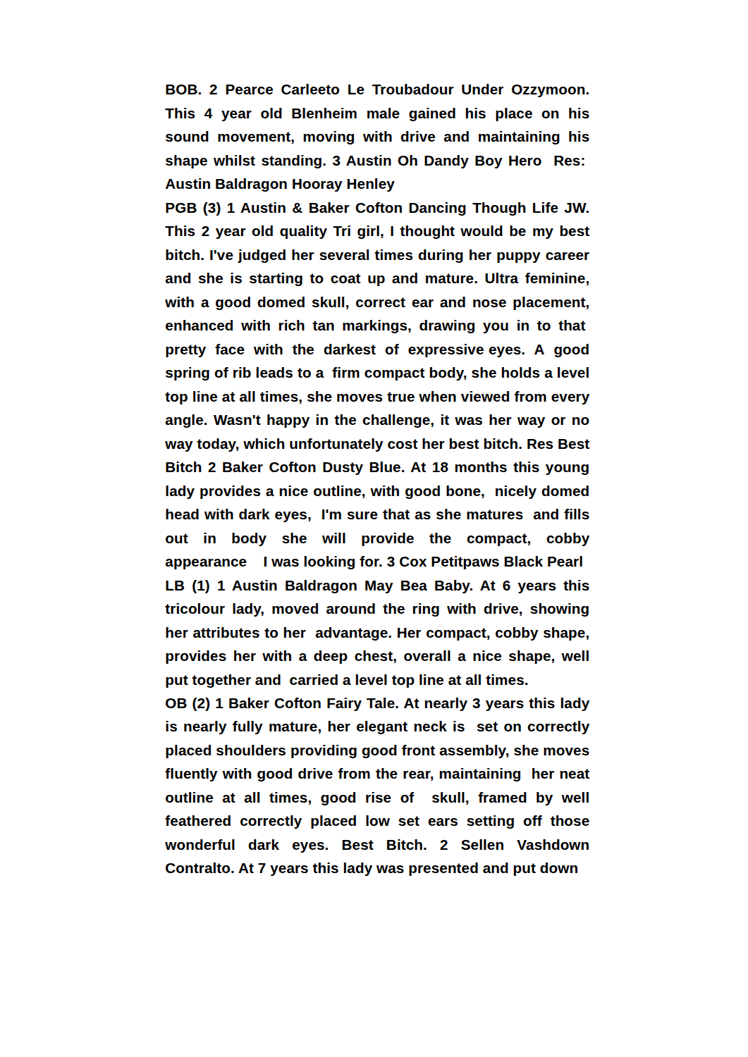BOB. 2 Pearce Carleeto Le Troubadour Under Ozzymoon. This 4 year old Blenheim male gained his place on his sound movement, moving with drive and maintaining his shape whilst standing. 3 Austin Oh Dandy Boy Hero Res: Austin Baldragon Hooray Henley
PGB (3) 1 Austin & Baker Cofton Dancing Though Life JW. This 2 year old quality Tri girl, I thought would be my best bitch. I've judged her several times during her puppy career and she is starting to coat up and mature. Ultra feminine, with a good domed skull, correct ear and nose placement, enhanced with rich tan markings, drawing you in to that pretty face with the darkest of expressive eyes. A good spring of rib leads to a firm compact body, she holds a level top line at all times, she moves true when viewed from every angle. Wasn't happy in the challenge, it was her way or no way today, which unfortunately cost her best bitch. Res Best Bitch 2 Baker Cofton Dusty Blue. At 18 months this young lady provides a nice outline, with good bone, nicely domed head with dark eyes, I'm sure that as she matures and fills out in body she will provide the compact, cobby appearance I was looking for. 3 Cox Petitpaws Black Pearl
LB (1) 1 Austin Baldragon May Bea Baby. At 6 years this tricolour lady, moved around the ring with drive, showing her attributes to her advantage. Her compact, cobby shape, provides her with a deep chest, overall a nice shape, well put together and carried a level top line at all times.
OB (2) 1 Baker Cofton Fairy Tale. At nearly 3 years this lady is nearly fully mature, her elegant neck is set on correctly placed shoulders providing good front assembly, she moves fluently with good drive from the rear, maintaining her neat outline at all times, good rise of skull, framed by well feathered correctly placed low set ears setting off those wonderful dark eyes. Best Bitch. 2 Sellen Vashdown Contralto. At 7 years this lady was presented and put down